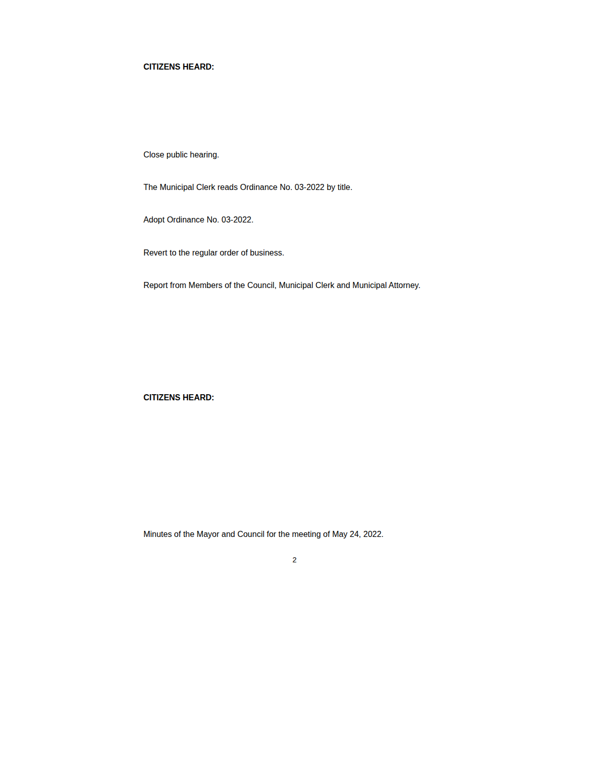CITIZENS HEARD:
Close public hearing.
The Municipal Clerk reads Ordinance No. 03-2022 by title.
Adopt Ordinance No. 03-2022.
Revert to the regular order of business.
Report from Members of the Council, Municipal Clerk and Municipal Attorney.
CITIZENS HEARD:
Minutes of the Mayor and Council for the meeting of May 24, 2022.
2